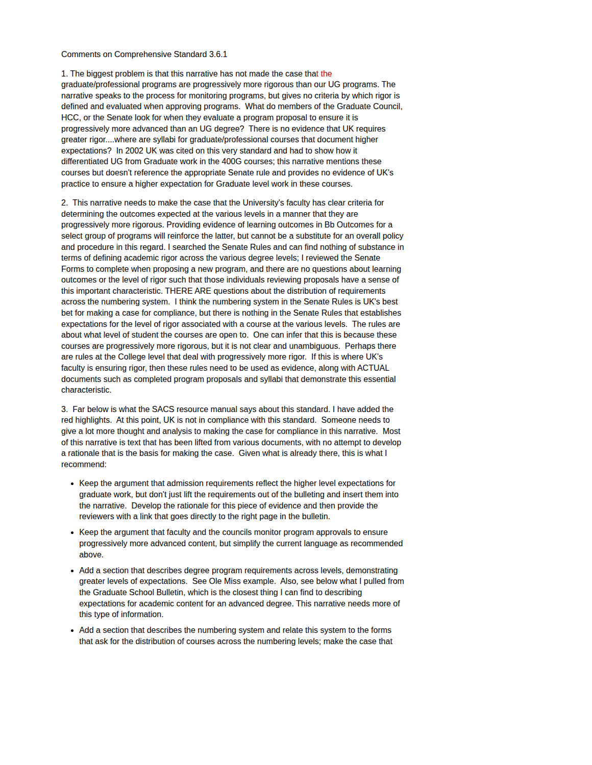Comments on Comprehensive Standard 3.6.1
1. The biggest problem is that this narrative has not made the case that the graduate/professional programs are progressively more rigorous than our UG programs. The narrative speaks to the process for monitoring programs, but gives no criteria by which rigor is defined and evaluated when approving programs. What do members of the Graduate Council, HCC, or the Senate look for when they evaluate a program proposal to ensure it is progressively more advanced than an UG degree? There is no evidence that UK requires greater rigor....where are syllabi for graduate/professional courses that document higher expectations? In 2002 UK was cited on this very standard and had to show how it differentiated UG from Graduate work in the 400G courses; this narrative mentions these courses but doesn't reference the appropriate Senate rule and provides no evidence of UK's practice to ensure a higher expectation for Graduate level work in these courses.
2. This narrative needs to make the case that the University's faculty has clear criteria for determining the outcomes expected at the various levels in a manner that they are progressively more rigorous. Providing evidence of learning outcomes in Bb Outcomes for a select group of programs will reinforce the latter, but cannot be a substitute for an overall policy and procedure in this regard. I searched the Senate Rules and can find nothing of substance in terms of defining academic rigor across the various degree levels; I reviewed the Senate Forms to complete when proposing a new program, and there are no questions about learning outcomes or the level of rigor such that those individuals reviewing proposals have a sense of this important characteristic. THERE ARE questions about the distribution of requirements across the numbering system. I think the numbering system in the Senate Rules is UK's best bet for making a case for compliance, but there is nothing in the Senate Rules that establishes expectations for the level of rigor associated with a course at the various levels. The rules are about what level of student the courses are open to. One can infer that this is because these courses are progressively more rigorous, but it is not clear and unambiguous. Perhaps there are rules at the College level that deal with progressively more rigor. If this is where UK's faculty is ensuring rigor, then these rules need to be used as evidence, along with ACTUAL documents such as completed program proposals and syllabi that demonstrate this essential characteristic.
3. Far below is what the SACS resource manual says about this standard. I have added the red highlights. At this point, UK is not in compliance with this standard. Someone needs to give a lot more thought and analysis to making the case for compliance in this narrative. Most of this narrative is text that has been lifted from various documents, with no attempt to develop a rationale that is the basis for making the case. Given what is already there, this is what I recommend:
Keep the argument that admission requirements reflect the higher level expectations for graduate work, but don't just lift the requirements out of the bulleting and insert them into the narrative. Develop the rationale for this piece of evidence and then provide the reviewers with a link that goes directly to the right page in the bulletin.
Keep the argument that faculty and the councils monitor program approvals to ensure progressively more advanced content, but simplify the current language as recommended above.
Add a section that describes degree program requirements across levels, demonstrating greater levels of expectations. See Ole Miss example. Also, see below what I pulled from the Graduate School Bulletin, which is the closest thing I can find to describing expectations for academic content for an advanced degree. This narrative needs more of this type of information.
Add a section that describes the numbering system and relate this system to the forms that ask for the distribution of courses across the numbering levels; make the case that